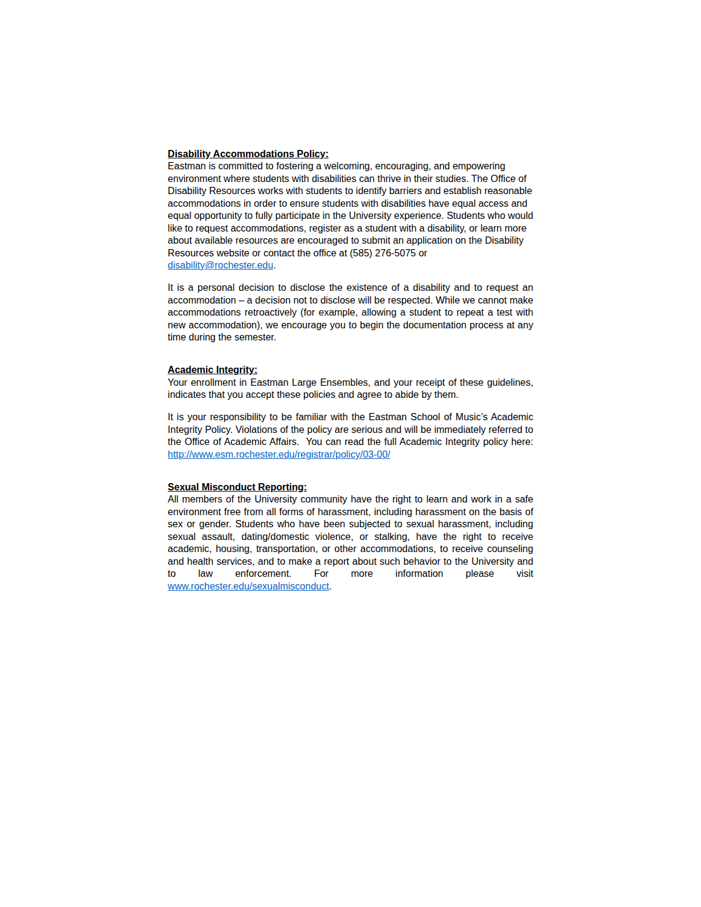Disability Accommodations Policy:
Eastman is committed to fostering a welcoming, encouraging, and empowering environment where students with disabilities can thrive in their studies. The Office of Disability Resources works with students to identify barriers and establish reasonable accommodations in order to ensure students with disabilities have equal access and equal opportunity to fully participate in the University experience. Students who would like to request accommodations, register as a student with a disability, or learn more about available resources are encouraged to submit an application on the Disability Resources website or contact the office at (585) 276-5075 or disability@rochester.edu.
It is a personal decision to disclose the existence of a disability and to request an accommodation – a decision not to disclose will be respected. While we cannot make accommodations retroactively (for example, allowing a student to repeat a test with new accommodation), we encourage you to begin the documentation process at any time during the semester.
Academic Integrity:
Your enrollment in Eastman Large Ensembles, and your receipt of these guidelines, indicates that you accept these policies and agree to abide by them.
It is your responsibility to be familiar with the Eastman School of Music’s Academic Integrity Policy. Violations of the policy are serious and will be immediately referred to the Office of Academic Affairs. You can read the full Academic Integrity policy here: http://www.esm.rochester.edu/registrar/policy/03-00/
Sexual Misconduct Reporting:
All members of the University community have the right to learn and work in a safe environment free from all forms of harassment, including harassment on the basis of sex or gender. Students who have been subjected to sexual harassment, including sexual assault, dating/domestic violence, or stalking, have the right to receive academic, housing, transportation, or other accommodations, to receive counseling and health services, and to make a report about such behavior to the University and to law enforcement. For more information please visit www.rochester.edu/sexualmisconduct.